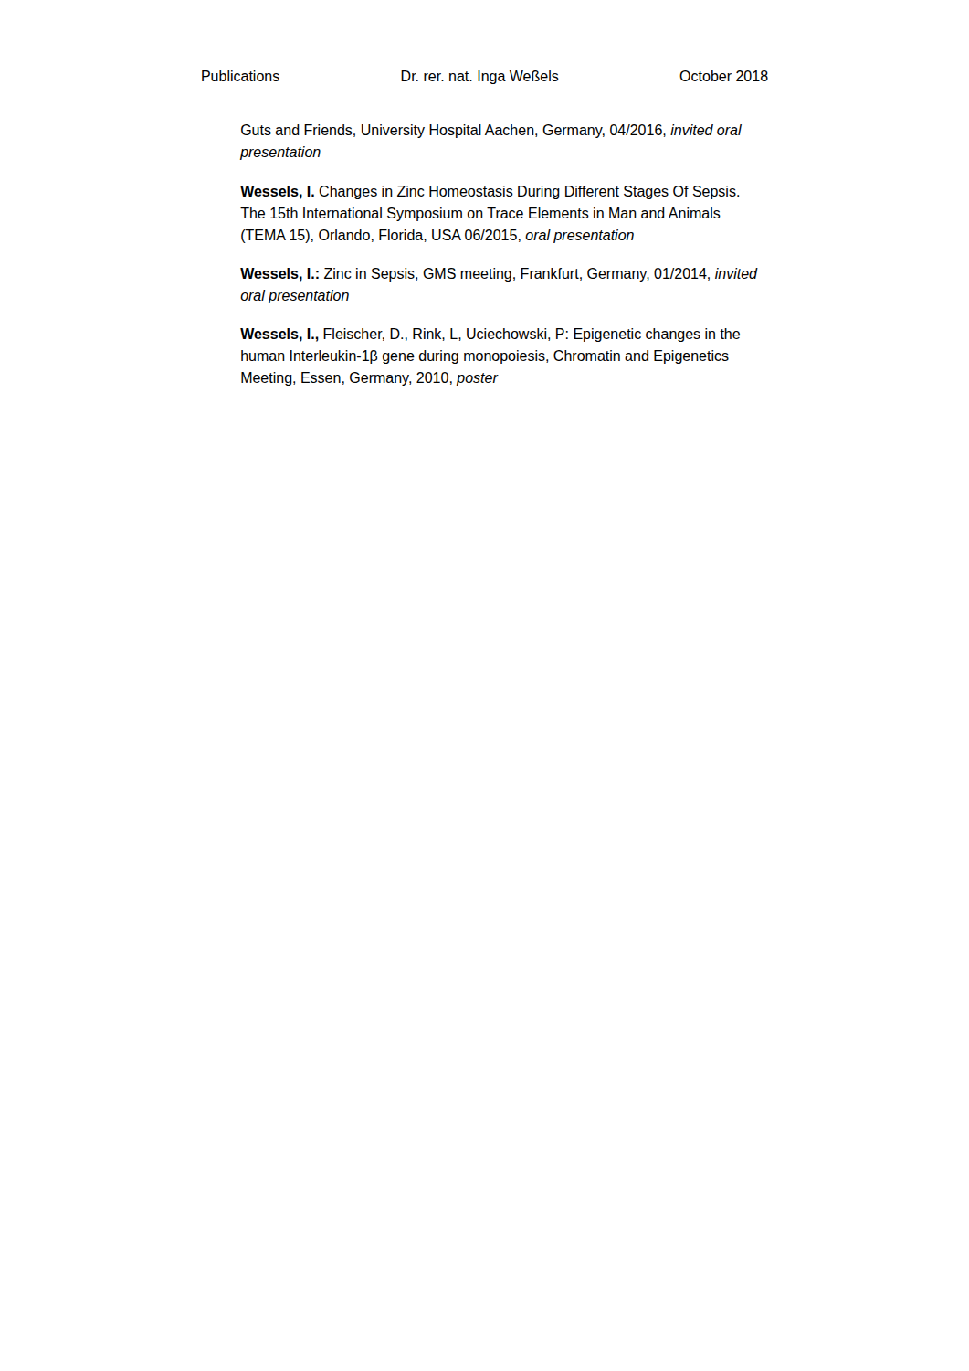Publications Dr. rer. nat. Inga Weßels October 2018
Guts and Friends, University Hospital Aachen, Germany, 04/2016, invited oral presentation
Wessels, I. Changes in Zinc Homeostasis During Different Stages Of Sepsis. The 15th International Symposium on Trace Elements in Man and Animals (TEMA 15), Orlando, Florida, USA 06/2015, oral presentation
Wessels, I.: Zinc in Sepsis, GMS meeting, Frankfurt, Germany, 01/2014, invited oral presentation
Wessels, I., Fleischer, D., Rink, L, Uciechowski, P: Epigenetic changes in the human Interleukin-1β gene during monopoiesis, Chromatin and Epigenetics Meeting, Essen, Germany, 2010, poster